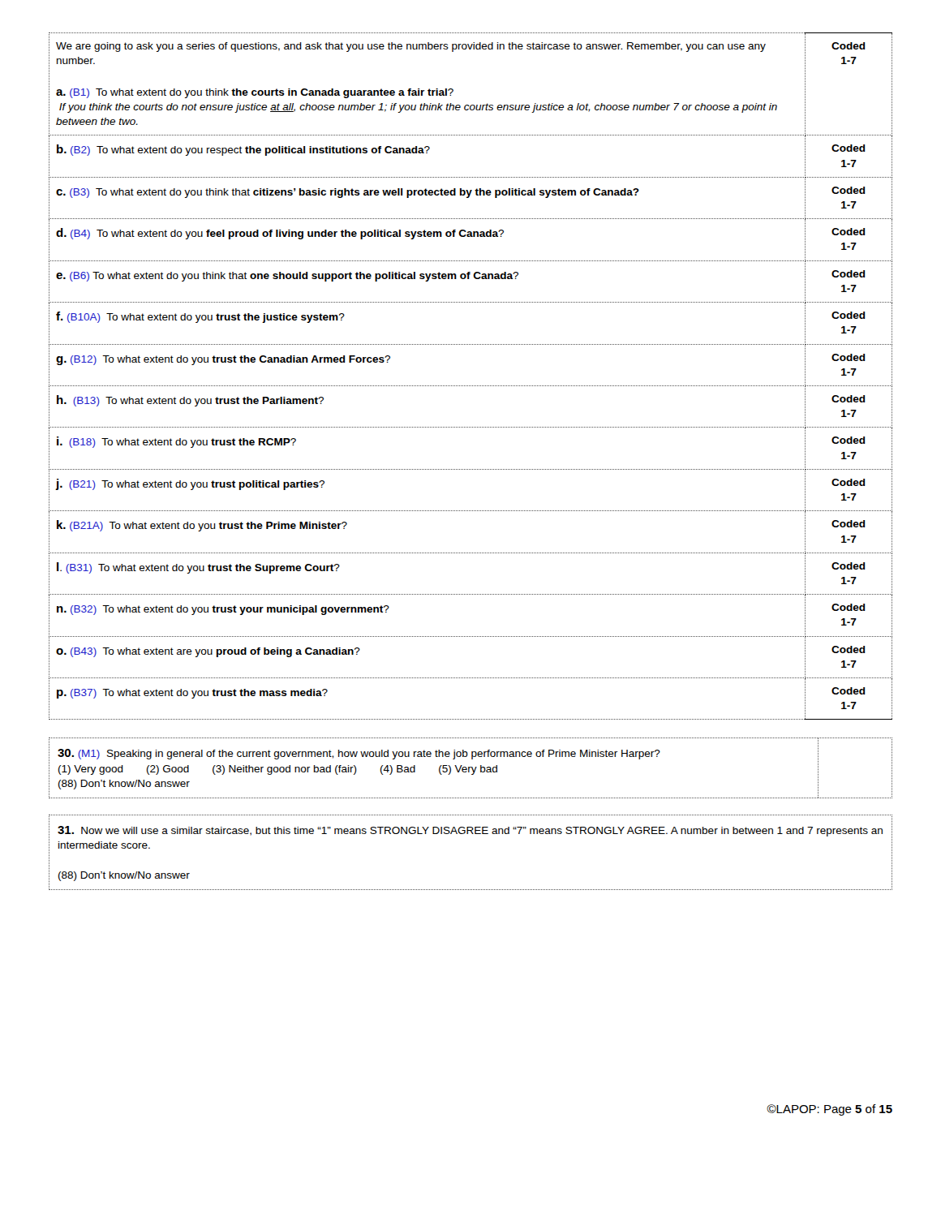| We are going to ask you a series of questions, and ask that you use the numbers provided in the staircase to answer. Remember, you can use any number. a. (B1) To what extent do you think the courts in Canada guarantee a fair trial ? If you think the courts do not ensure justice at all , choose number 1; if you think the courts ensure justice a lot, choose number 7 or choose a point in between the two. | Coded 1-7 |
| b. (B2) To what extent do you respect the political institutions of Canada ? | Coded 1-7 |
| c. (B3) To what extent do you think that citizens’ basic rights are well protected by the political system of Canada? | Coded 1-7 |
| d. (B4) To what extent do you feel proud of living under the political system of Canada ? | Coded 1-7 |
| e. (B6) To what extent do you think that one should support the political system of Canada ? | Coded 1-7 |
| f. (B10A) To what extent do you trust the justice system ? | Coded 1-7 |
| g. (B12) To what extent do you trust the Canadian Armed Forces ? | Coded 1-7 |
| h. (B13) To what extent do you trust the Parliament ? | Coded 1-7 |
| i. (B18) To what extent do you trust the RCMP ? | Coded 1-7 |
| j. (B21) To what extent do you trust political parties ? | Coded 1-7 |
| k. (B21A) To what extent do you trust the Prime Minister ? | Coded 1-7 |
| l . (B31) To what extent do you trust the Supreme Court ? | Coded 1-7 |
| n. (B32) To what extent do you trust your municipal government ? | Coded 1-7 |
| o. (B43) To what extent are you proud of being a Canadian ? | Coded 1-7 |
| p. (B37) To what extent do you trust the mass media ? | Coded 1-7 |
30. (M1) Speaking in general of the current government, how would you rate the job performance of Prime Minister Harper?
(1) Very good(2) Good(3) Neither good nor bad (fair)(4) Bad(5) Very bad
(88) Don’t know/No answer
31. Now we will use a similar staircase, but this time “1” means STRONGLY DISAGREE and “7” means STRONGLY AGREE. A number in between 1 and 7 represents an intermediate score.
(88) Don’t know/No answer
©LAPOP: Page 5 of 15